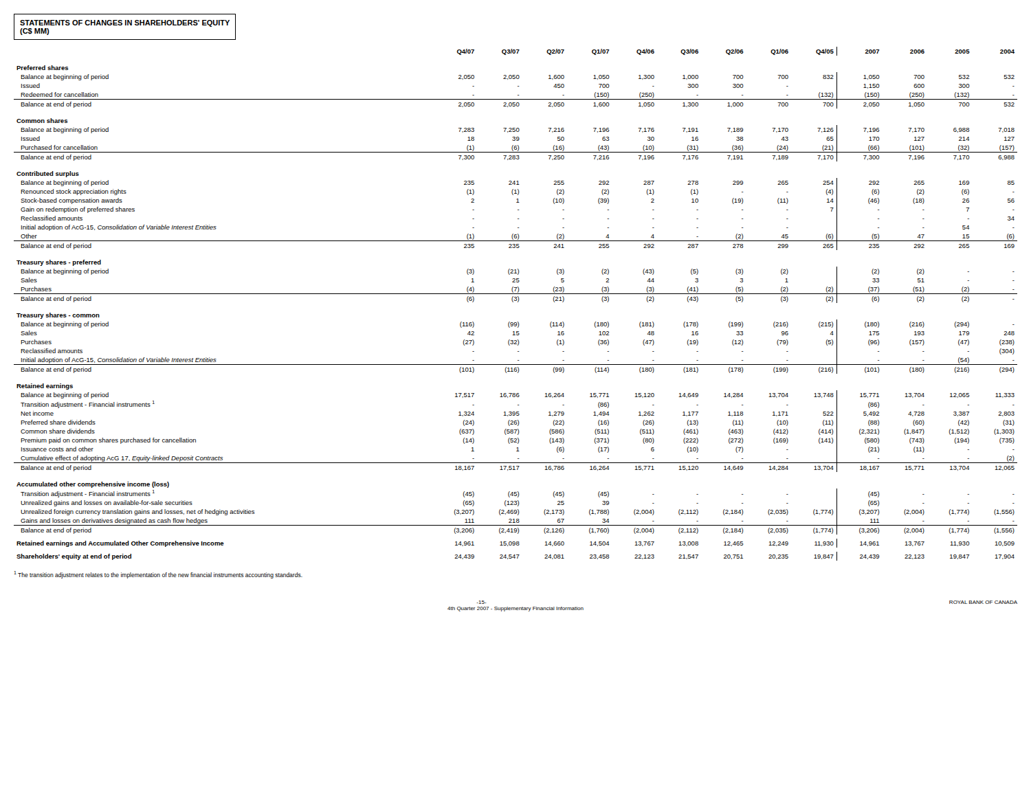STATEMENTS OF CHANGES IN SHAREHOLDERS' EQUITY
(C$ MM)
| | Q4/07 | Q3/07 | Q2/07 | Q1/07 | Q4/06 | Q3/06 | Q2/06 | Q1/06 | Q4/05 | 2007 | 2006 | 2005 | 2004 |
| --- | --- | --- | --- | --- | --- | --- | --- | --- | --- | --- | --- | --- | --- |
| Preferred shares |
| Balance at beginning of period | 2,050 | 2,050 | 1,600 | 1,050 | 1,300 | 1,000 | 700 | 700 | 832 | 1,050 | 700 | 532 | 532 |
| Issued | - | - | 450 | 700 | - | 300 | 300 | - | | 1,150 | 600 | 300 | - |
| Redeemed for cancellation | - | - | - | (150) | (250) | - | - | - | (132) | (150) | (250) | (132) | - |
| Balance at end of period | 2,050 | 2,050 | 2,050 | 1,600 | 1,050 | 1,300 | 1,000 | 700 | 700 | 2,050 | 1,050 | 700 | 532 |
| Common shares |
| Balance at beginning of period | 7,283 | 7,250 | 7,216 | 7,196 | 7,176 | 7,191 | 7,189 | 7,170 | 7,126 | 7,196 | 7,170 | 6,988 | 7,018 |
| Issued | 18 | 39 | 50 | 63 | 30 | 16 | 38 | 43 | 65 | 170 | 127 | 214 | 127 |
| Purchased for cancellation | (1) | (6) | (16) | (43) | (10) | (31) | (36) | (24) | (21) | (66) | (101) | (32) | (157) |
| Balance at end of period | 7,300 | 7,283 | 7,250 | 7,216 | 7,196 | 7,176 | 7,191 | 7,189 | 7,170 | 7,300 | 7,196 | 7,170 | 6,988 |
| Contributed surplus |
| Balance at beginning of period | 235 | 241 | 255 | 292 | 287 | 278 | 299 | 265 | 254 | 292 | 265 | 169 | 85 |
| Renounced stock appreciation rights | (1) | (1) | (2) | (2) | (1) | (1) | - | - | (4) | (6) | (2) | (6) | - |
| Stock-based compensation awards | 2 | 1 | (10) | (39) | 2 | 10 | (19) | (11) | 14 | (46) | (18) | 26 | 56 |
| Gain on redemption of preferred shares | - | - | - | - | - | - | - | - | 7 | - | - | 7 | - |
| Reclassified amounts | - | - | - | - | - | - | - | - | | - | - | - | 34 |
| Initial adoption of AcG-15, Consolidation of Variable Interest Entities | - | - | - | - | - | - | - | - | | - | - | 54 | - |
| Other | (1) | (6) | (2) | 4 | 4 | - | (2) | 45 | (6) | (5) | 47 | 15 | (6) |
| Balance at end of period | 235 | 235 | 241 | 255 | 292 | 287 | 278 | 299 | 265 | 235 | 292 | 265 | 169 |
| Treasury shares - preferred |
| Balance at beginning of period | (3) | (21) | (3) | (2) | (43) | (5) | (3) | (2) | | (2) | (2) | - | - |
| Sales | 1 | 25 | 5 | 2 | 44 | 3 | 3 | 1 | | 33 | 51 | - | - |
| Purchases | (4) | (7) | (23) | (3) | (3) | (41) | (5) | (2) | (2) | (37) | (51) | (2) | - |
| Balance at end of period | (6) | (3) | (21) | (3) | (2) | (43) | (5) | (3) | (2) | (6) | (2) | (2) | - |
| Treasury shares - common |
| Balance at beginning of period | (116) | (99) | (114) | (180) | (181) | (178) | (199) | (216) | (215) | (180) | (216) | (294) | - |
| Sales | 42 | 15 | 16 | 102 | 48 | 16 | 33 | 96 | 4 | 175 | 193 | 179 | 248 |
| Purchases | (27) | (32) | (1) | (36) | (47) | (19) | (12) | (79) | (5) | (96) | (157) | (47) | (238) |
| Reclassified amounts | - | - | - | - | - | - | - | - | | - | - | - | (304) |
| Initial adoption of AcG-15, Consolidation of Variable Interest Entities | - | - | - | - | - | - | - | - | | - | - | (54) | - |
| Balance at end of period | (101) | (116) | (99) | (114) | (180) | (181) | (178) | (199) | (216) | (101) | (180) | (216) | (294) |
| Retained earnings |
| Balance at beginning of period | 17,517 | 16,786 | 16,264 | 15,771 | 15,120 | 14,649 | 14,284 | 13,704 | 13,748 | 15,771 | 13,704 | 12,065 | 11,333 |
| Transition adjustment - Financial instruments 1 | - | - | - | (86) | - | - | - | - | | (86) | - | - | - |
| Net income | 1,324 | 1,395 | 1,279 | 1,494 | 1,262 | 1,177 | 1,118 | 1,171 | 522 | 5,492 | 4,728 | 3,387 | 2,803 |
| Preferred share dividends | (24) | (26) | (22) | (16) | (26) | (13) | (11) | (10) | (11) | (88) | (60) | (42) | (31) |
| Common share dividends | (637) | (587) | (586) | (511) | (511) | (461) | (463) | (412) | (414) | (2,321) | (1,847) | (1,512) | (1,303) |
| Premium paid on common shares purchased for cancellation | (14) | (52) | (143) | (371) | (80) | (222) | (272) | (169) | (141) | (580) | (743) | (194) | (735) |
| Issuance costs and other | 1 | 1 | (6) | (17) | 6 | (10) | (7) | - | | (21) | (11) | - | - |
| Cumulative effect of adopting AcG 17, Equity-linked Deposit Contracts | - | - | - | - | - | - | - | - | | - | - | - | (2) |
| Balance at end of period | 18,167 | 17,517 | 16,786 | 16,264 | 15,771 | 15,120 | 14,649 | 14,284 | 13,704 | 18,167 | 15,771 | 13,704 | 12,065 |
| Accumulated other comprehensive income (loss) |
| Transition adjustment - Financial instruments 1 | (45) | (45) | (45) | (45) | - | - | - | - | | (45) | - | - | - |
| Unrealized gains and losses on available-for-sale securities | (65) | (123) | 25 | 39 | - | - | - | - | | (65) | - | - | - |
| Unrealized foreign currency translation gains and losses, net of hedging activities | (3,207) | (2,469) | (2,173) | (1,788) | (2,004) | (2,112) | (2,184) | (2,035) | (1,774) | (3,207) | (2,004) | (1,774) | (1,556) |
| Gains and losses on derivatives designated as cash flow hedges | 111 | 218 | 67 | 34 | - | - | - | - | | 111 | - | - | - |
| Balance at end of period | (3,206) | (2,419) | (2,126) | (1,760) | (2,004) | (2,112) | (2,184) | (2,035) | (1,774) | (3,206) | (2,004) | (1,774) | (1,556) |
| Retained earnings and Accumulated Other Comprehensive Income | 14,961 | 15,098 | 14,660 | 14,504 | 13,767 | 13,008 | 12,465 | 12,249 | 11,930 | 14,961 | 13,767 | 11,930 | 10,509 |
| Shareholders' equity at end of period | 24,439 | 24,547 | 24,081 | 23,458 | 22,123 | 21,547 | 20,751 | 20,235 | 19,847 | 24,439 | 22,123 | 19,847 | 17,904 |
1 The transition adjustment relates to the implementation of the new financial instruments accounting standards.
ROYAL BANK OF CANADA -15-
4th Quarter 2007 - Supplementary Financial Information